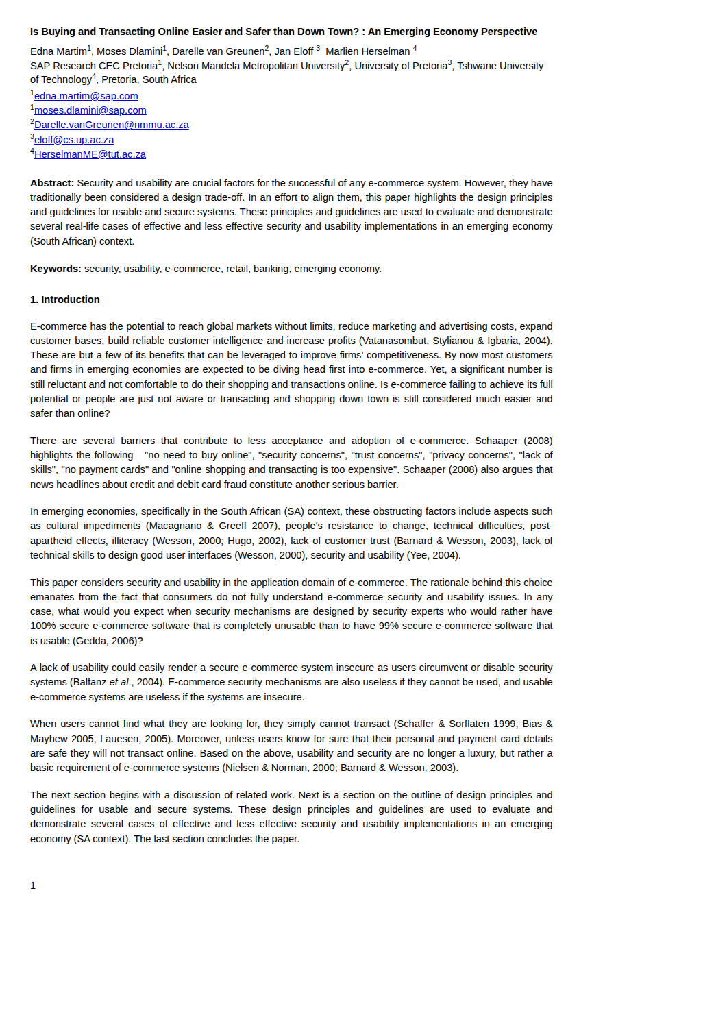Is Buying and Transacting Online Easier and Safer than Down Town? : An Emerging Economy Perspective
Edna Martim1, Moses Dlamini1, Darelle van Greunen2, Jan Eloff 3 Marlien Herselman 4
SAP Research CEC Pretoria1, Nelson Mandela Metropolitan University2, University of Pretoria3, Tshwane University of Technology4, Pretoria, South Africa
1edna.martim@sap.com
1moses.dlamini@sap.com
2Darelle.vanGreunen@nmmu.ac.za
3eloff@cs.up.ac.za
4HerselmanME@tut.ac.za
Abstract: Security and usability are crucial factors for the successful of any e-commerce system. However, they have traditionally been considered a design trade-off. In an effort to align them, this paper highlights the design principles and guidelines for usable and secure systems. These principles and guidelines are used to evaluate and demonstrate several real-life cases of effective and less effective security and usability implementations in an emerging economy (South African) context.
Keywords: security, usability, e-commerce, retail, banking, emerging economy.
1. Introduction
E-commerce has the potential to reach global markets without limits, reduce marketing and advertising costs, expand customer bases, build reliable customer intelligence and increase profits (Vatanasombut, Stylianou & Igbaria, 2004). These are but a few of its benefits that can be leveraged to improve firms' competitiveness. By now most customers and firms in emerging economies are expected to be diving head first into e-commerce. Yet, a significant number is still reluctant and not comfortable to do their shopping and transactions online. Is e-commerce failing to achieve its full potential or people are just not aware or transacting and shopping down town is still considered much easier and safer than online?
There are several barriers that contribute to less acceptance and adoption of e-commerce. Schaaper (2008) highlights the following "no need to buy online", "security concerns", "trust concerns", "privacy concerns", "lack of skills", "no payment cards" and "online shopping and transacting is too expensive". Schaaper (2008) also argues that news headlines about credit and debit card fraud constitute another serious barrier.
In emerging economies, specifically in the South African (SA) context, these obstructing factors include aspects such as cultural impediments (Macagnano & Greeff 2007), people's resistance to change, technical difficulties, post-apartheid effects, illiteracy (Wesson, 2000; Hugo, 2002), lack of customer trust (Barnard & Wesson, 2003), lack of technical skills to design good user interfaces (Wesson, 2000), security and usability (Yee, 2004).
This paper considers security and usability in the application domain of e-commerce. The rationale behind this choice emanates from the fact that consumers do not fully understand e-commerce security and usability issues. In any case, what would you expect when security mechanisms are designed by security experts who would rather have 100% secure e-commerce software that is completely unusable than to have 99% secure e-commerce software that is usable (Gedda, 2006)?
A lack of usability could easily render a secure e-commerce system insecure as users circumvent or disable security systems (Balfanz et al., 2004). E-commerce security mechanisms are also useless if they cannot be used, and usable e-commerce systems are useless if the systems are insecure.
When users cannot find what they are looking for, they simply cannot transact (Schaffer & Sorflaten 1999; Bias & Mayhew 2005; Lauesen, 2005). Moreover, unless users know for sure that their personal and payment card details are safe they will not transact online. Based on the above, usability and security are no longer a luxury, but rather a basic requirement of e-commerce systems (Nielsen & Norman, 2000; Barnard & Wesson, 2003).
The next section begins with a discussion of related work. Next is a section on the outline of design principles and guidelines for usable and secure systems. These design principles and guidelines are used to evaluate and demonstrate several cases of effective and less effective security and usability implementations in an emerging economy (SA context). The last section concludes the paper.
1